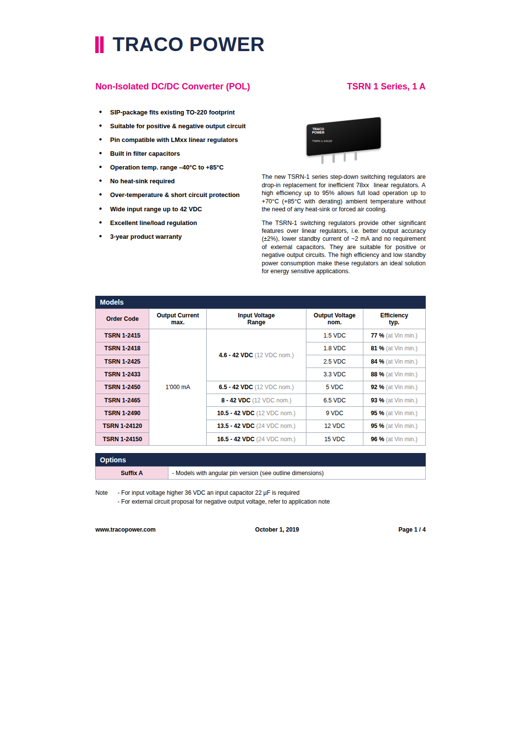TRACO POWER
Non-Isolated DC/DC Converter (POL)
TSRN 1 Series, 1 A
SIP-package fits existing TO-220 footprint
Suitable for positive & negative output circuit
Pin compatible with LMxx linear regulators
Built in filter capacitors
Operation temp. range –40°C to +85°C
No heat-sink required
Over-temperature & short circuit protection
Wide input range up to 42 VDC
Excellent line/load regulation
3-year product warranty
TRACO
POWER
TSRN 1-24120
The new TSRN-1 series step-down switching regulators are drop-in replacement for inefficient 78xx linear regulators. A high efficiency up to 95% allows full load operation up to +70°C (+85°C with derating) ambient temperature without the need of any heat-sink or forced air cooling.
The TSRN-1 switching regulators provide other significant features over linear regulators, i.e. better output accuracy (±2%), lower standby current of ~2 mA and no requirement of external capacitors. They are suitable for positive or negative output circuits. The high efficiency and low standby power consumption make these regulators an ideal solution for energy sensitive applications.
Models
| Order Code | Output Current max. | Input Voltage Range | Output Voltage nom. | Efficiency typ. |
| --- | --- | --- | --- | --- |
| TSRN 1-2415 | 1'000 mA | 4.6 - 42 VDC (12 VDC nom.) | 1.5 VDC | 77 % (at Vin min.) |
| TSRN 1-2418 | 1.8 VDC | 81 % (at Vin min.) |
| TSRN 1-2425 | 2.5 VDC | 84 % (at Vin min.) |
| TSRN 1-2433 | 3.3 VDC | 88 % (at Vin min.) |
| TSRN 1-2450 | 6.5 - 42 VDC (12 VDC nom.) | 5 VDC | 92 % (at Vin min.) |
| TSRN 1-2465 | 8 - 42 VDC (12 VDC nom.) | 6.5 VDC | 93 % (at Vin min.) |
| TSRN 1-2490 | 10.5 - 42 VDC (12 VDC nom.) | 9 VDC | 95 % (at Vin min.) |
| TSRN 1-24120 | 13.5 - 42 VDC (24 VDC nom.) | 12 VDC | 95 % (at Vin min.) |
| TSRN 1-24150 | 16.5 - 42 VDC (24 VDC nom.) | 15 VDC | 96 % (at Vin min.) |
Options
| Suffix A | - Models with angular pin version (see outline dimensions) |
Note- For input voltage higher 36 VDC an input capacitor 22 µF is required - For external circuit proposal for negative output voltage, refer to application note
www.tracopower.com
October 1, 2019
Page 1 / 4